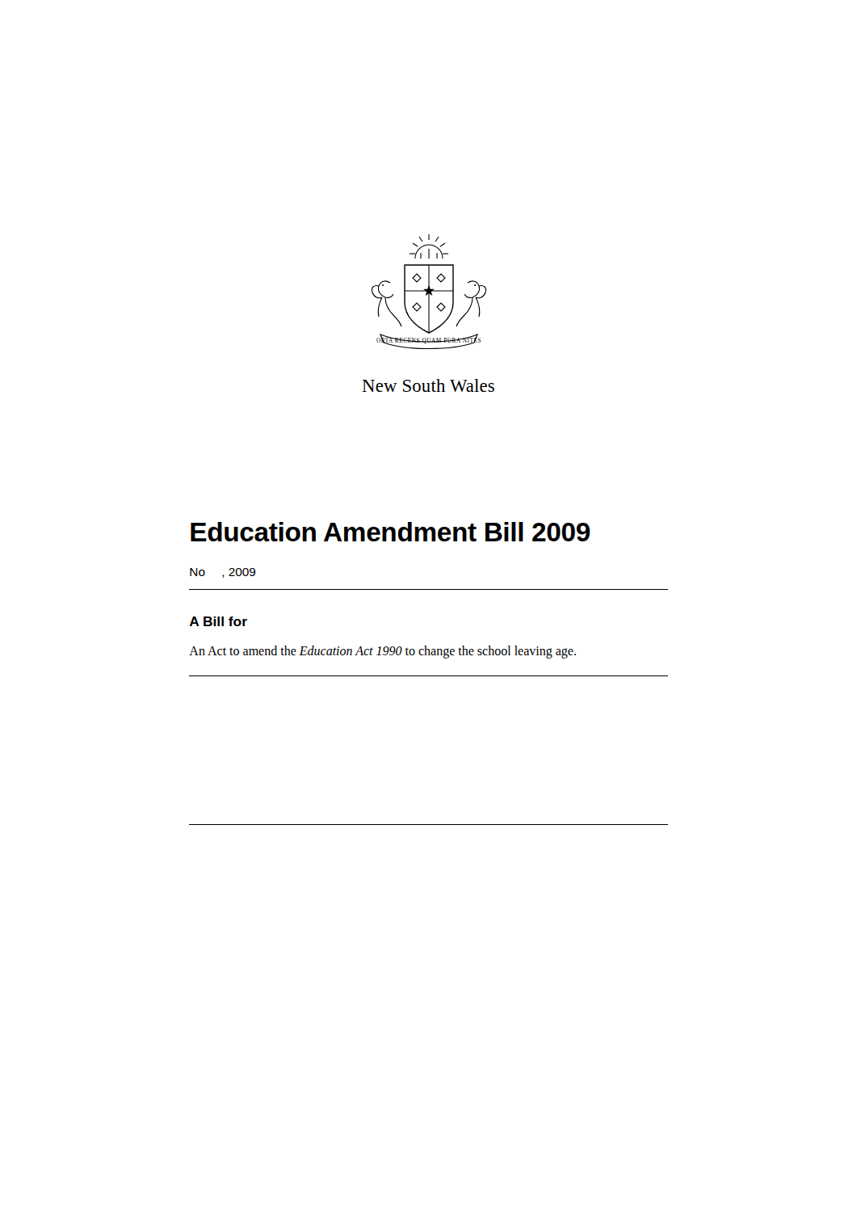ORTA RECENS QUAM PURA NITES
New South Wales
Education Amendment Bill 2009
No, 2009
A Bill for
An Act to amend the Education Act 1990 to change the school leaving age.